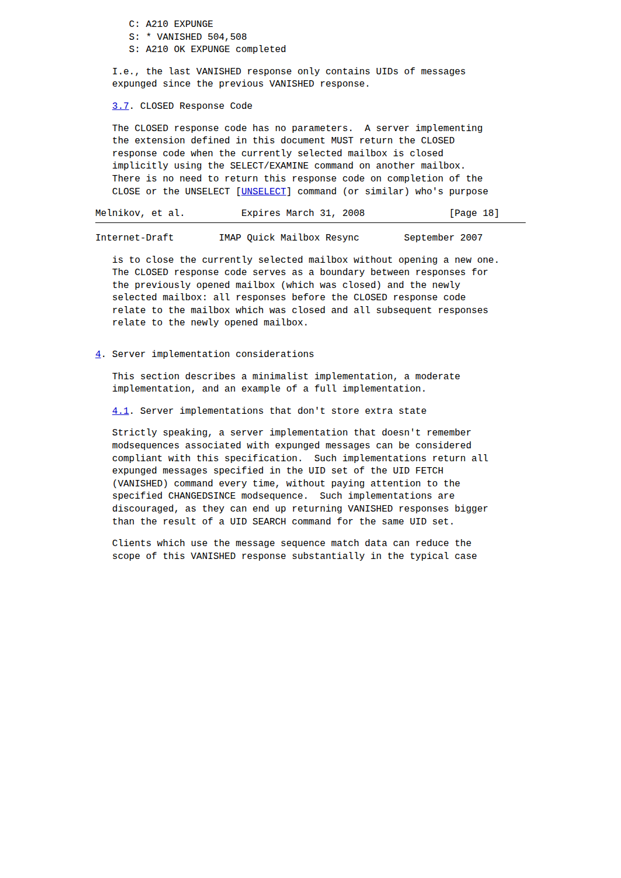C: A210 EXPUNGE
S: * VANISHED 504,508
S: A210 OK EXPUNGE completed
I.e., the last VANISHED response only contains UIDs of messages
expunged since the previous VANISHED response.
3.7. CLOSED Response Code
The CLOSED response code has no parameters.  A server implementing
the extension defined in this document MUST return the CLOSED
response code when the currently selected mailbox is closed
implicitly using the SELECT/EXAMINE command on another mailbox.
There is no need to return this response code on completion of the
CLOSE or the UNSELECT [UNSELECT] command (or similar) who's purpose
Melnikov, et al. Expires March 31, 2008 [Page 18]
Internet-Draft IMAP Quick Mailbox Resync September 2007
is to close the currently selected mailbox without opening a new one.
The CLOSED response code serves as a boundary between responses for
the previously opened mailbox (which was closed) and the newly
selected mailbox: all responses before the CLOSED response code
relate to the mailbox which was closed and all subsequent responses
relate to the newly opened mailbox.
4. Server implementation considerations
This section describes a minimalist implementation, a moderate
implementation, and an example of a full implementation.
4.1. Server implementations that don't store extra state
Strictly speaking, a server implementation that doesn't remember
modsequences associated with expunged messages can be considered
compliant with this specification.  Such implementations return all
expunged messages specified in the UID set of the UID FETCH
(VANISHED) command every time, without paying attention to the
specified CHANGEDSINCE modsequence.  Such implementations are
discouraged, as they can end up returning VANISHED responses bigger
than the result of a UID SEARCH command for the same UID set.
Clients which use the message sequence match data can reduce the
scope of this VANISHED response substantially in the typical case